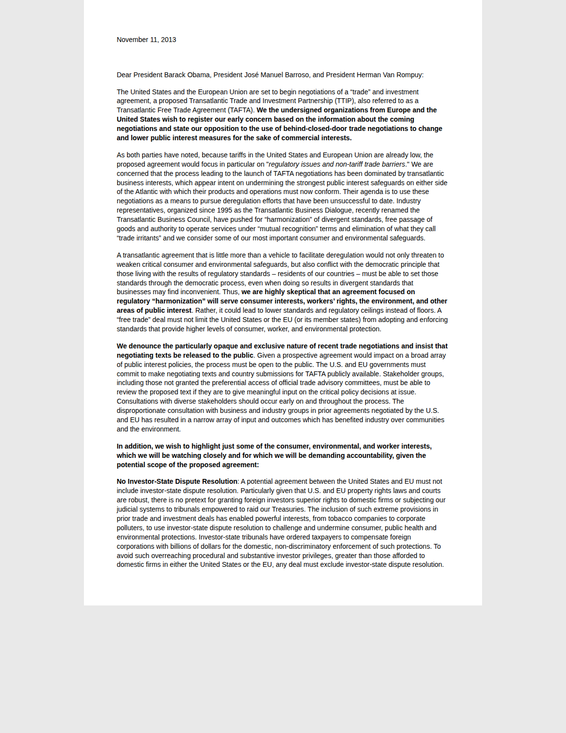November 11, 2013
Dear President Barack Obama, President José Manuel Barroso, and President Herman Van Rompuy:
The United States and the European Union are set to begin negotiations of a “trade” and investment agreement, a proposed Transatlantic Trade and Investment Partnership (TTIP), also referred to as a Transatlantic Free Trade Agreement (TAFTA). We the undersigned organizations from Europe and the United States wish to register our early concern based on the information about the coming negotiations and state our opposition to the use of behind-closed-door trade negotiations to change and lower public interest measures for the sake of commercial interests.
As both parties have noted, because tariffs in the United States and European Union are already low, the proposed agreement would focus in particular on "regulatory issues and non-tariff trade barriers." We are concerned that the process leading to the launch of TAFTA negotiations has been dominated by transatlantic business interests, which appear intent on undermining the strongest public interest safeguards on either side of the Atlantic with which their products and operations must now conform. Their agenda is to use these negotiations as a means to pursue deregulation efforts that have been unsuccessful to date. Industry representatives, organized since 1995 as the Transatlantic Business Dialogue, recently renamed the Transatlantic Business Council, have pushed for “harmonization” of divergent standards, free passage of goods and authority to operate services under “mutual recognition” terms and elimination of what they call “trade irritants” and we consider some of our most important consumer and environmental safeguards.
A transatlantic agreement that is little more than a vehicle to facilitate deregulation would not only threaten to weaken critical consumer and environmental safeguards, but also conflict with the democratic principle that those living with the results of regulatory standards – residents of our countries – must be able to set those standards through the democratic process, even when doing so results in divergent standards that businesses may find inconvenient. Thus, we are highly skeptical that an agreement focused on regulatory “harmonization” will serve consumer interests, workers’ rights, the environment, and other areas of public interest. Rather, it could lead to lower standards and regulatory ceilings instead of floors. A “free trade” deal must not limit the United States or the EU (or its member states) from adopting and enforcing standards that provide higher levels of consumer, worker, and environmental protection.
We denounce the particularly opaque and exclusive nature of recent trade negotiations and insist that negotiating texts be released to the public. Given a prospective agreement would impact on a broad array of public interest policies, the process must be open to the public. The U.S. and EU governments must commit to make negotiating texts and country submissions for TAFTA publicly available. Stakeholder groups, including those not granted the preferential access of official trade advisory committees, must be able to review the proposed text if they are to give meaningful input on the critical policy decisions at issue. Consultations with diverse stakeholders should occur early on and throughout the process. The disproportionate consultation with business and industry groups in prior agreements negotiated by the U.S. and EU has resulted in a narrow array of input and outcomes which has benefited industry over communities and the environment.
In addition, we wish to highlight just some of the consumer, environmental, and worker interests, which we will be watching closely and for which we will be demanding accountability, given the potential scope of the proposed agreement:
No Investor-State Dispute Resolution: A potential agreement between the United States and EU must not include investor-state dispute resolution. Particularly given that U.S. and EU property rights laws and courts are robust, there is no pretext for granting foreign investors superior rights to domestic firms or subjecting our judicial systems to tribunals empowered to raid our Treasuries. The inclusion of such extreme provisions in prior trade and investment deals has enabled powerful interests, from tobacco companies to corporate polluters, to use investor-state dispute resolution to challenge and undermine consumer, public health and environmental protections. Investor-state tribunals have ordered taxpayers to compensate foreign corporations with billions of dollars for the domestic, non-discriminatory enforcement of such protections. To avoid such overreaching procedural and substantive investor privileges, greater than those afforded to domestic firms in either the United States or the EU, any deal must exclude investor-state dispute resolution.